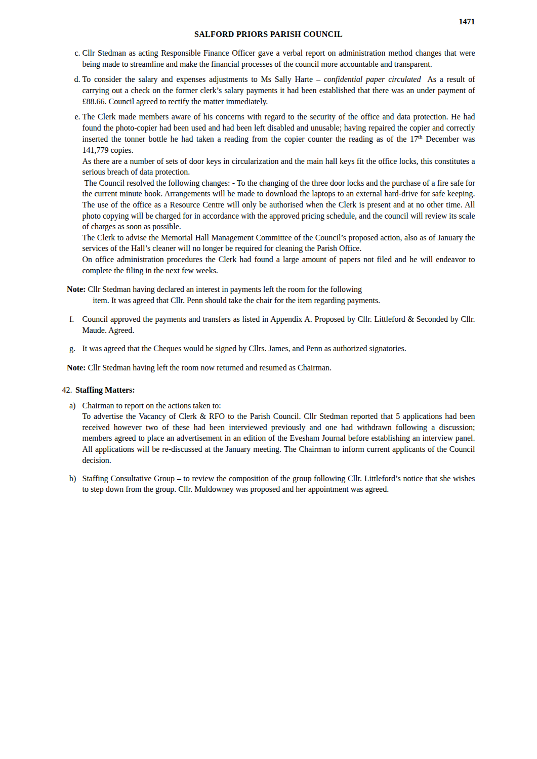1471
Salford Priors Parish Council
Cllr Stedman as acting Responsible Finance Officer gave a verbal report on administration method changes that were being made to streamline and make the financial processes of the council more accountable and transparent.
To consider the salary and expenses adjustments to Ms Sally Harte – confidential paper circulated As a result of carrying out a check on the former clerk’s salary payments it had been established that there was an under payment of £88.66. Council agreed to rectify the matter immediately.
The Clerk made members aware of his concerns with regard to the security of the office and data protection. He had found the photo-copier had been used and had been left disabled and unusable; having repaired the copier and correctly inserted the tonner bottle he had taken a reading from the copier counter the reading as of the 17th December was 141,779 copies.
As there are a number of sets of door keys in circularization and the main hall keys fit the office locks, this constitutes a serious breach of data protection.
The Council resolved the following changes: - To the changing of the three door locks and the purchase of a fire safe for the current minute book. Arrangements will be made to download the laptops to an external hard-drive for safe keeping. The use of the office as a Resource Centre will only be authorised when the Clerk is present and at no other time. All photo copying will be charged for in accordance with the approved pricing schedule, and the council will review its scale of charges as soon as possible.
The Clerk to advise the Memorial Hall Management Committee of the Council’s proposed action, also as of January the services of the Hall’s cleaner will no longer be required for cleaning the Parish Office.
On office administration procedures the Clerk had found a large amount of papers not filed and he will endeavor to complete the filing in the next few weeks.
Note: Cllr Stedman having declared an interest in payments left the room for the following item. It was agreed that Cllr. Penn should take the chair for the item regarding payments.
f. Council approved the payments and transfers as listed in Appendix A. Proposed by Cllr. Littleford & Seconded by Cllr. Maude. Agreed.
g. It was agreed that the Cheques would be signed by Cllrs. James, and Penn as authorized signatories.
Note: Cllr Stedman having left the room now returned and resumed as Chairman.
42. Staffing Matters:
Chairman to report on the actions taken to:
To advertise the Vacancy of Clerk & RFO to the Parish Council. Cllr Stedman reported that 5 applications had been received however two of these had been interviewed previously and one had withdrawn following a discussion; members agreed to place an advertisement in an edition of the Evesham Journal before establishing an interview panel. All applications will be re-discussed at the January meeting. The Chairman to inform current applicants of the Council decision.
Staffing Consultative Group – to review the composition of the group following Cllr. Littleford’s notice that she wishes to step down from the group. Cllr. Muldowney was proposed and her appointment was agreed.